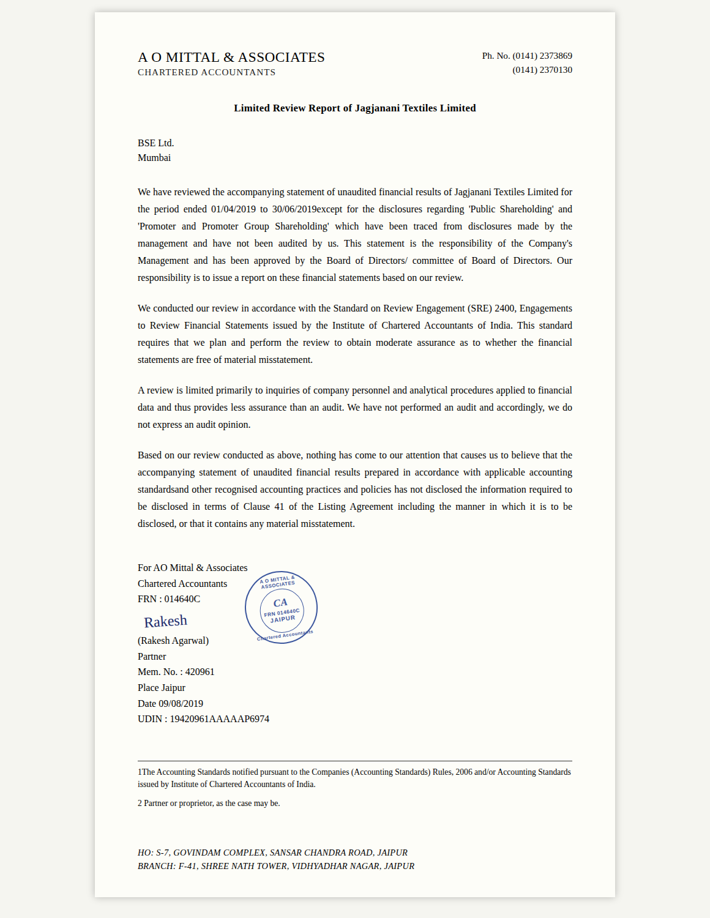A O MITTAL & ASSOCIATES
CHARTERED ACCOUNTANTS
Ph. No. (0141) 2373869
(0141) 2370130
Limited Review Report of Jagjanani Textiles Limited
BSE Ltd.
Mumbai
We have reviewed the accompanying statement of unaudited financial results of Jagjanani Textiles Limited for the period ended 01/04/2019 to 30/06/2019except for the disclosures regarding 'Public Shareholding' and 'Promoter and Promoter Group Shareholding' which have been traced from disclosures made by the management and have not been audited by us. This statement is the responsibility of the Company's Management and has been approved by the Board of Directors/ committee of Board of Directors. Our responsibility is to issue a report on these financial statements based on our review.
We conducted our review in accordance with the Standard on Review Engagement (SRE) 2400, Engagements to Review Financial Statements issued by the Institute of Chartered Accountants of India. This standard requires that we plan and perform the review to obtain moderate assurance as to whether the financial statements are free of material misstatement.
A review is limited primarily to inquiries of company personnel and analytical procedures applied to financial data and thus provides less assurance than an audit. We have not performed an audit and accordingly, we do not express an audit opinion.
Based on our review conducted as above, nothing has come to our attention that causes us to believe that the accompanying statement of unaudited financial results prepared in accordance with applicable accounting standardsand other recognised accounting practices and policies has not disclosed the information required to be disclosed in terms of Clause 41 of the Listing Agreement including the manner in which it is to be disclosed, or that it contains any material misstatement.
For AO Mittal & Associates
Chartered Accountants
FRN : 014640C
A O MITTAL & ASSOCIATES
CA
FRN 014640C
JAIPUR
Chartered Accountants
Rakesh
(Rakesh Agarwal)
Partner
Mem. No. : 420961
Place Jaipur
Date 09/08/2019
UDIN : 19420961AAAAAP6974
1The Accounting Standards notified pursuant to the Companies (Accounting Standards) Rules, 2006 and/or Accounting Standards issued by Institute of Chartered Accountants of India.
2 Partner or proprietor, as the case may be.
HO: S-7, GOVINDAM COMPLEX, SANSAR CHANDRA ROAD, JAIPUR
BRANCH: F-41, SHREE NATH TOWER, VIDHYADHAR NAGAR, JAIPUR